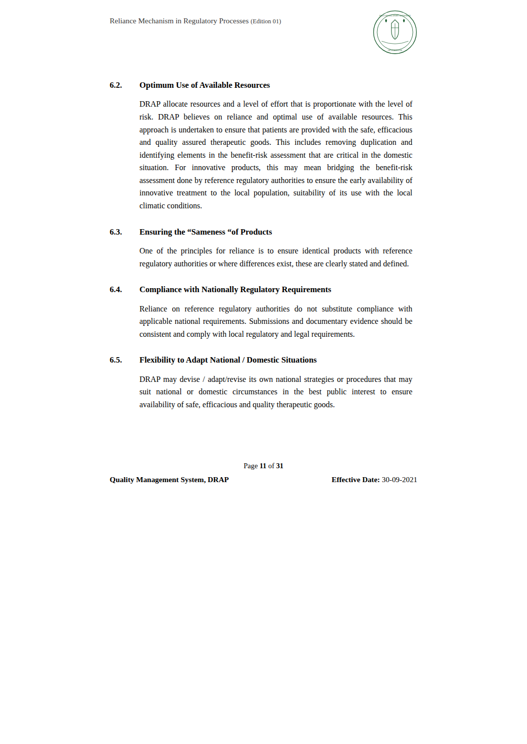Reliance Mechanism in Regulatory Processes (Edition 01)
DRUG REGULATORY AUTHORITY OF PAKISTAN
6.2. Optimum Use of Available Resources
DRAP allocate resources and a level of effort that is proportionate with the level of risk. DRAP believes on reliance and optimal use of available resources. This approach is undertaken to ensure that patients are provided with the safe, efficacious and quality assured therapeutic goods. This includes removing duplication and identifying elements in the benefit-risk assessment that are critical in the domestic situation. For innovative products, this may mean bridging the benefit-risk assessment done by reference regulatory authorities to ensure the early availability of innovative treatment to the local population, suitability of its use with the local climatic conditions.
6.3. Ensuring the “Sameness “of Products
One of the principles for reliance is to ensure identical products with reference regulatory authorities or where differences exist, these are clearly stated and defined.
6.4. Compliance with Nationally Regulatory Requirements
Reliance on reference regulatory authorities do not substitute compliance with applicable national requirements. Submissions and documentary evidence should be consistent and comply with local regulatory and legal requirements.
6.5. Flexibility to Adapt National / Domestic Situations
DRAP may devise / adapt/revise its own national strategies or procedures that may suit national or domestic circumstances in the best public interest to ensure availability of safe, efficacious and quality therapeutic goods.
Page 11 of 31
Quality Management System, DRAP Effective Date: 30-09-2021